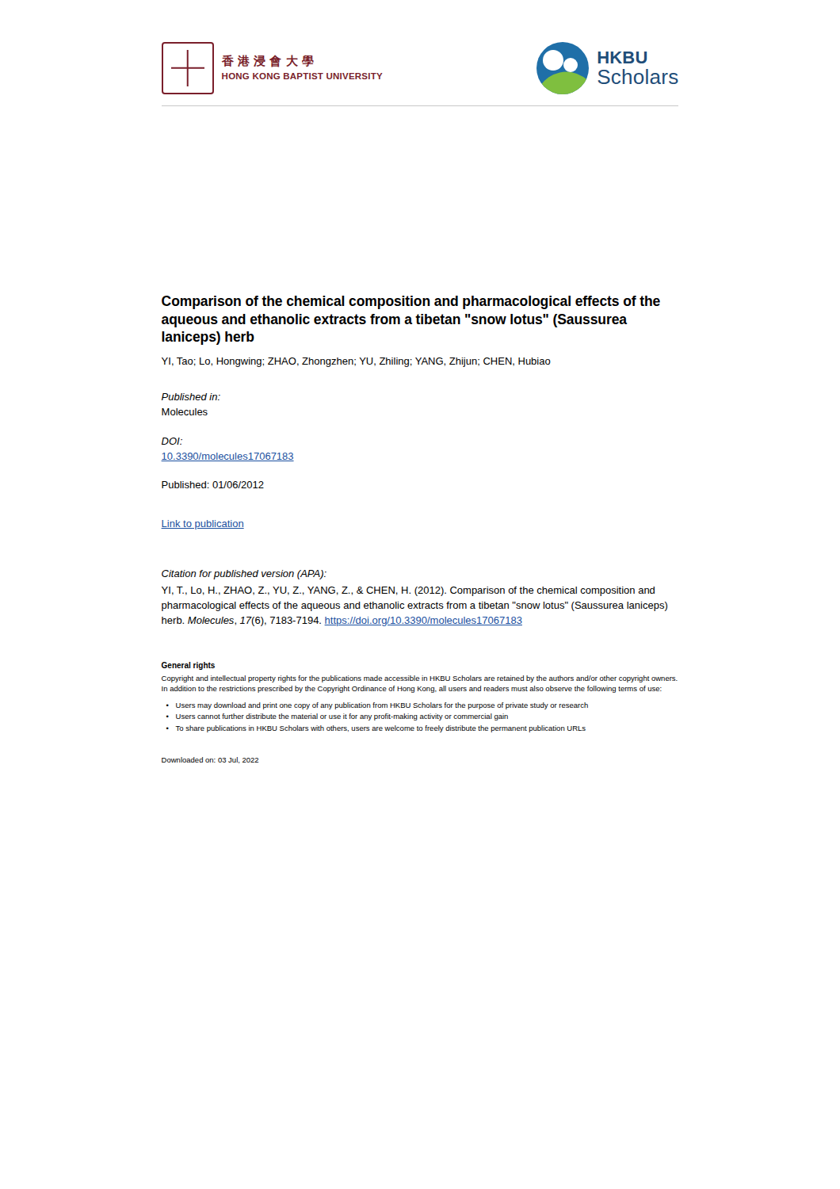香港浸會大學
HONG KONG BAPTIST UNIVERSITY
HKBU
Scholars
Comparison of the chemical composition and pharmacological effects of the aqueous and ethanolic extracts from a tibetan "snow lotus" (Saussurea laniceps) herb
YI, Tao; Lo, Hongwing; ZHAO, Zhongzhen; YU, Zhiling; YANG, Zhijun; CHEN, Hubiao
Published in:
Molecules
DOI:
10.3390/molecules17067183
Published: 01/06/2012
Link to publication
Citation for published version (APA):
YI, T., Lo, H., ZHAO, Z., YU, Z., YANG, Z., & CHEN, H. (2012). Comparison of the chemical composition and pharmacological effects of the aqueous and ethanolic extracts from a tibetan "snow lotus" (Saussurea laniceps) herb. Molecules, 17(6), 7183-7194. https://doi.org/10.3390/molecules17067183
General rights
Copyright and intellectual property rights for the publications made accessible in HKBU Scholars are retained by the authors and/or other copyright owners. In addition to the restrictions prescribed by the Copyright Ordinance of Hong Kong, all users and readers must also observe the following terms of use:
Users may download and print one copy of any publication from HKBU Scholars for the purpose of private study or research
Users cannot further distribute the material or use it for any profit-making activity or commercial gain
To share publications in HKBU Scholars with others, users are welcome to freely distribute the permanent publication URLs
Downloaded on: 03 Jul, 2022